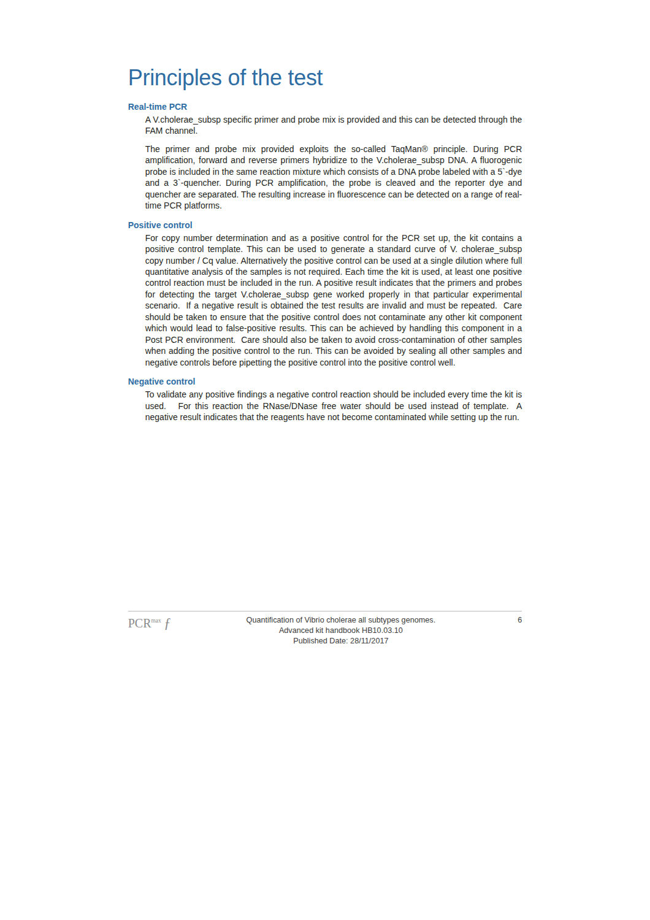Principles of the test
Real-time PCR
A V.cholerae_subsp specific primer and probe mix is provided and this can be detected through the FAM channel.
The primer and probe mix provided exploits the so-called TaqMan® principle. During PCR amplification, forward and reverse primers hybridize to the V.cholerae_subsp DNA. A fluorogenic probe is included in the same reaction mixture which consists of a DNA probe labeled with a 5`-dye and a 3`-quencher. During PCR amplification, the probe is cleaved and the reporter dye and quencher are separated. The resulting increase in fluorescence can be detected on a range of real-time PCR platforms.
Positive control
For copy number determination and as a positive control for the PCR set up, the kit contains a positive control template. This can be used to generate a standard curve of V. cholerae_subsp copy number / Cq value. Alternatively the positive control can be used at a single dilution where full quantitative analysis of the samples is not required. Each time the kit is used, at least one positive control reaction must be included in the run. A positive result indicates that the primers and probes for detecting the target V.cholerae_subsp gene worked properly in that particular experimental scenario. If a negative result is obtained the test results are invalid and must be repeated. Care should be taken to ensure that the positive control does not contaminate any other kit component which would lead to false-positive results. This can be achieved by handling this component in a Post PCR environment. Care should also be taken to avoid cross-contamination of other samples when adding the positive control to the run. This can be avoided by sealing all other samples and negative controls before pipetting the positive control into the positive control well.
Negative control
To validate any positive findings a negative control reaction should be included every time the kit is used. For this reaction the RNase/DNase free water should be used instead of template. A negative result indicates that the reagents have not become contaminated while setting up the run.
PCRmax ƒ
Quantification of Vibrio cholerae all subtypes genomes.
Advanced kit handbook HB10.03.10
Published Date: 28/11/2017
6